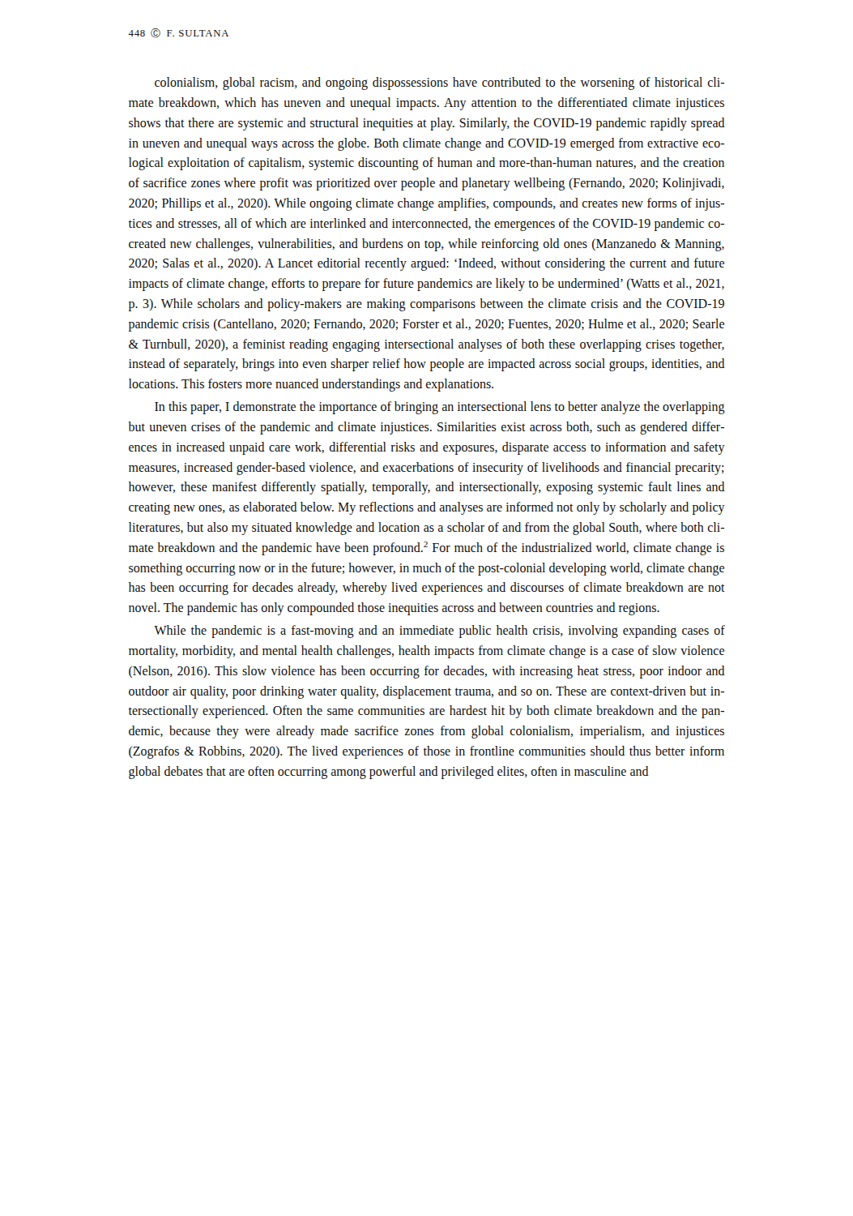448 Ⓒ F. Sultana
colonialism, global racism, and ongoing dispossessions have contributed to the worsening of historical climate breakdown, which has uneven and unequal impacts. Any attention to the differentiated climate injustices shows that there are systemic and structural inequities at play. Similarly, the COVID-19 pandemic rapidly spread in uneven and unequal ways across the globe. Both climate change and COVID-19 emerged from extractive ecological exploitation of capitalism, systemic discounting of human and more-than-human natures, and the creation of sacrifice zones where profit was prioritized over people and planetary wellbeing (Fernando, 2020; Kolinjivadi, 2020; Phillips et al., 2020). While ongoing climate change amplifies, compounds, and creates new forms of injustices and stresses, all of which are interlinked and interconnected, the emergences of the COVID-19 pandemic co-created new challenges, vulnerabilities, and burdens on top, while reinforcing old ones (Manzanedo & Manning, 2020; Salas et al., 2020). A Lancet editorial recently argued: ‘Indeed, without considering the current and future impacts of climate change, efforts to prepare for future pandemics are likely to be undermined’ (Watts et al., 2021, p. 3). While scholars and policy-makers are making comparisons between the climate crisis and the COVID-19 pandemic crisis (Cantellano, 2020; Fernando, 2020; Forster et al., 2020; Fuentes, 2020; Hulme et al., 2020; Searle & Turnbull, 2020), a feminist reading engaging intersectional analyses of both these overlapping crises together, instead of separately, brings into even sharper relief how people are impacted across social groups, identities, and locations. This fosters more nuanced understandings and explanations.
In this paper, I demonstrate the importance of bringing an intersectional lens to better analyze the overlapping but uneven crises of the pandemic and climate injustices. Similarities exist across both, such as gendered differences in increased unpaid care work, differential risks and exposures, disparate access to information and safety measures, increased gender-based violence, and exacerbations of insecurity of livelihoods and financial precarity; however, these manifest differently spatially, temporally, and intersectionally, exposing systemic fault lines and creating new ones, as elaborated below. My reflections and analyses are informed not only by scholarly and policy literatures, but also my situated knowledge and location as a scholar of and from the global South, where both climate breakdown and the pandemic have been profound.2 For much of the industrialized world, climate change is something occurring now or in the future; however, in much of the post-colonial developing world, climate change has been occurring for decades already, whereby lived experiences and discourses of climate breakdown are not novel. The pandemic has only compounded those inequities across and between countries and regions.
While the pandemic is a fast-moving and an immediate public health crisis, involving expanding cases of mortality, morbidity, and mental health challenges, health impacts from climate change is a case of slow violence (Nelson, 2016). This slow violence has been occurring for decades, with increasing heat stress, poor indoor and outdoor air quality, poor drinking water quality, displacement trauma, and so on. These are context-driven but intersectionally experienced. Often the same communities are hardest hit by both climate breakdown and the pandemic, because they were already made sacrifice zones from global colonialism, imperialism, and injustices (Zografos & Robbins, 2020). The lived experiences of those in frontline communities should thus better inform global debates that are often occurring among powerful and privileged elites, often in masculine and